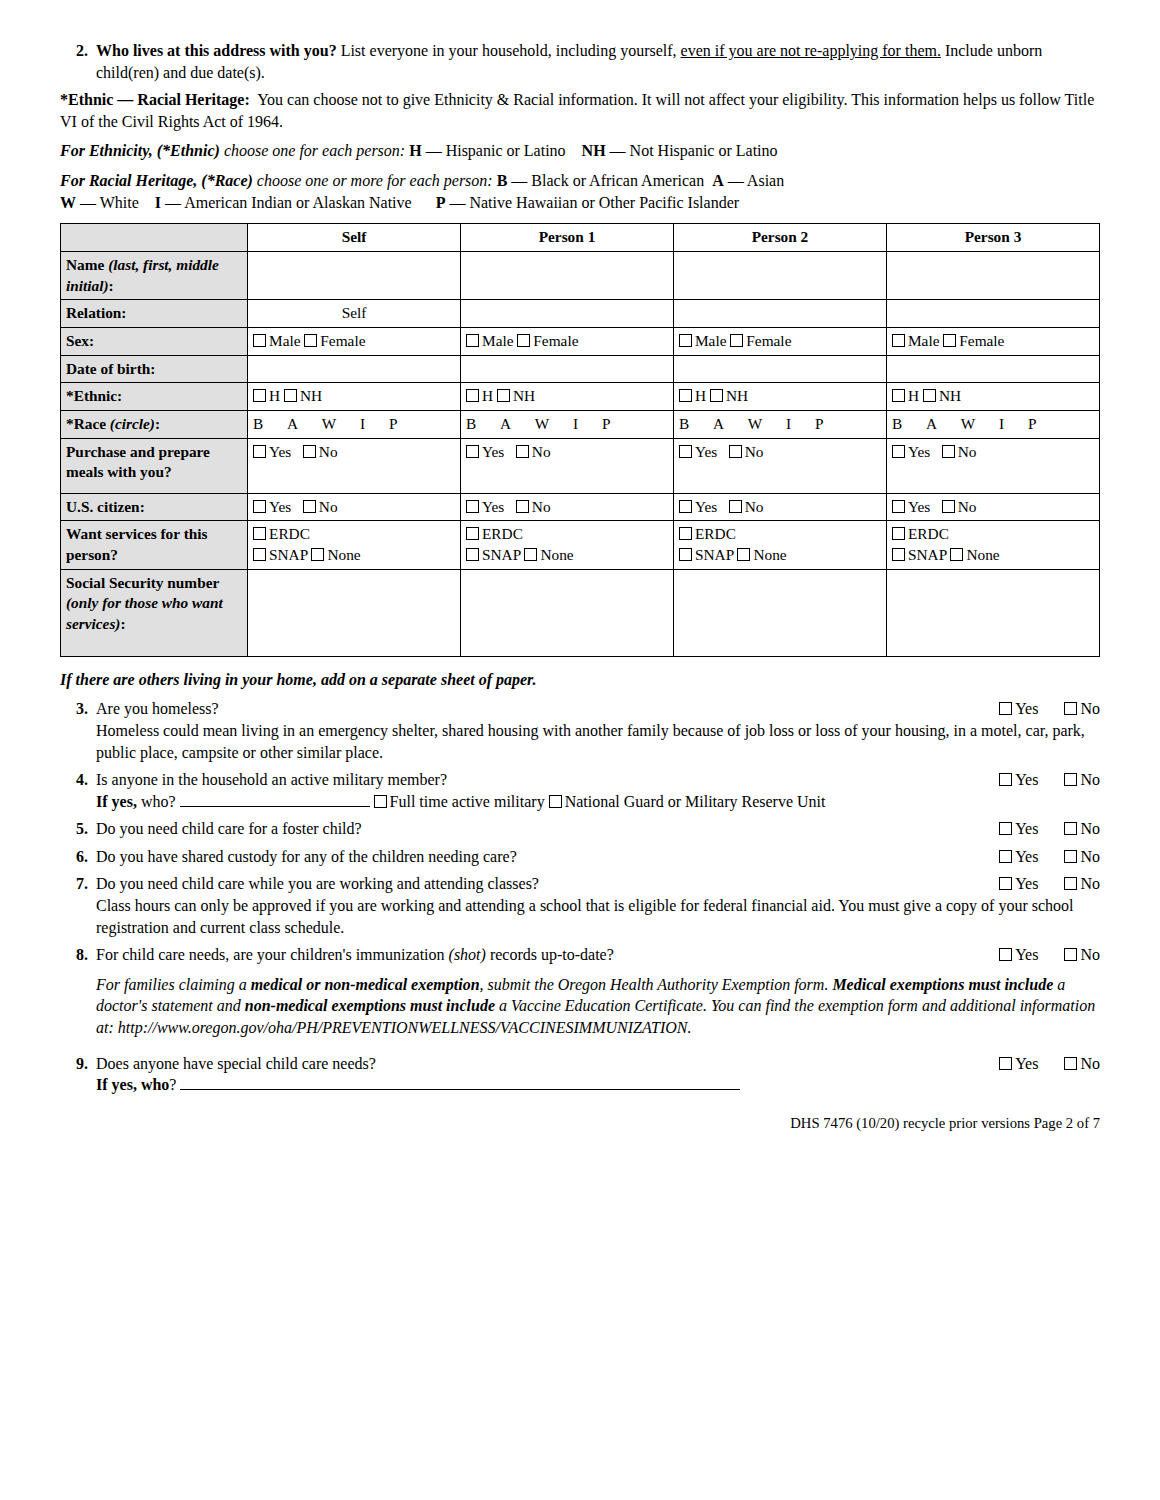2.
Who lives at this address with you? List everyone in your household, including yourself, even if you are not re-applying for them. Include unborn child(ren) and due date(s).
*Ethnic — Racial Heritage: You can choose not to give Ethnicity & Racial information. It will not affect your eligibility. This information helps us follow Title VI of the Civil Rights Act of 1964.
For Ethnicity, (*Ethnic) choose one for each person: H — Hispanic or Latino NH — Not Hispanic or Latino
For Racial Heritage, (*Race) choose one or more for each person: B — Black or African American A — Asian
W — White I — American Indian or Alaskan Native P — Native Hawaiian or Other Pacific Islander
| | Self | Person 1 | Person 2 | Person 3 |
| Name (last, first, middle initial) : | | | | |
| Relation: | Self | | | |
| Sex: | Male Female | Male Female | Male Female | Male Female |
| Date of birth: | | | | |
| *Ethnic: | H NH | H NH | H NH | H NH |
| *Race (circle) : | B A W I P | B A W I P | B A W I P | B A W I P |
| Purchase and prepare meals with you? | Yes No | Yes No | Yes No | Yes No |
| U.S. citizen: | Yes No | Yes No | Yes No | Yes No |
| Want services for this person? | ERDC SNAP None | ERDC SNAP None | ERDC SNAP None | ERDC SNAP None |
| Social Security number (only for those who want services) : | | | | |
If there are others living in your home, add on a separate sheet of paper.
3.
Are you homeless? Yes No
Homeless could mean living in an emergency shelter, shared housing with another family because of job loss or loss of your housing, in a motel, car, park, public place, campsite or other similar place.
4.
Is anyone in the household an active military member? Yes No
If yes, who? Full time active military National Guard or Military Reserve Unit
5.
Do you need child care for a foster child? Yes No
6.
Do you have shared custody for any of the children needing care? Yes No
7.
Do you need child care while you are working and attending classes? Yes No
Class hours can only be approved if you are working and attending a school that is eligible for federal financial aid. You must give a copy of your school registration and current class schedule.
8.
For child care needs, are your children's immunization (shot) records up-to-date? Yes No
For families claiming a medical or non-medical exemption, submit the Oregon Health Authority Exemption form. Medical exemptions must include a doctor's statement and non-medical exemptions must include a Vaccine Education Certificate. You can find the exemption form and additional information at: http://www.oregon.gov/oha/PH/PREVENTIONWELLNESS/VACCINESIMMUNIZATION.
9.
Does anyone have special child care needs? Yes No
If yes, who?
DHS 7476 (10/20) recycle prior versions Page 2 of 7